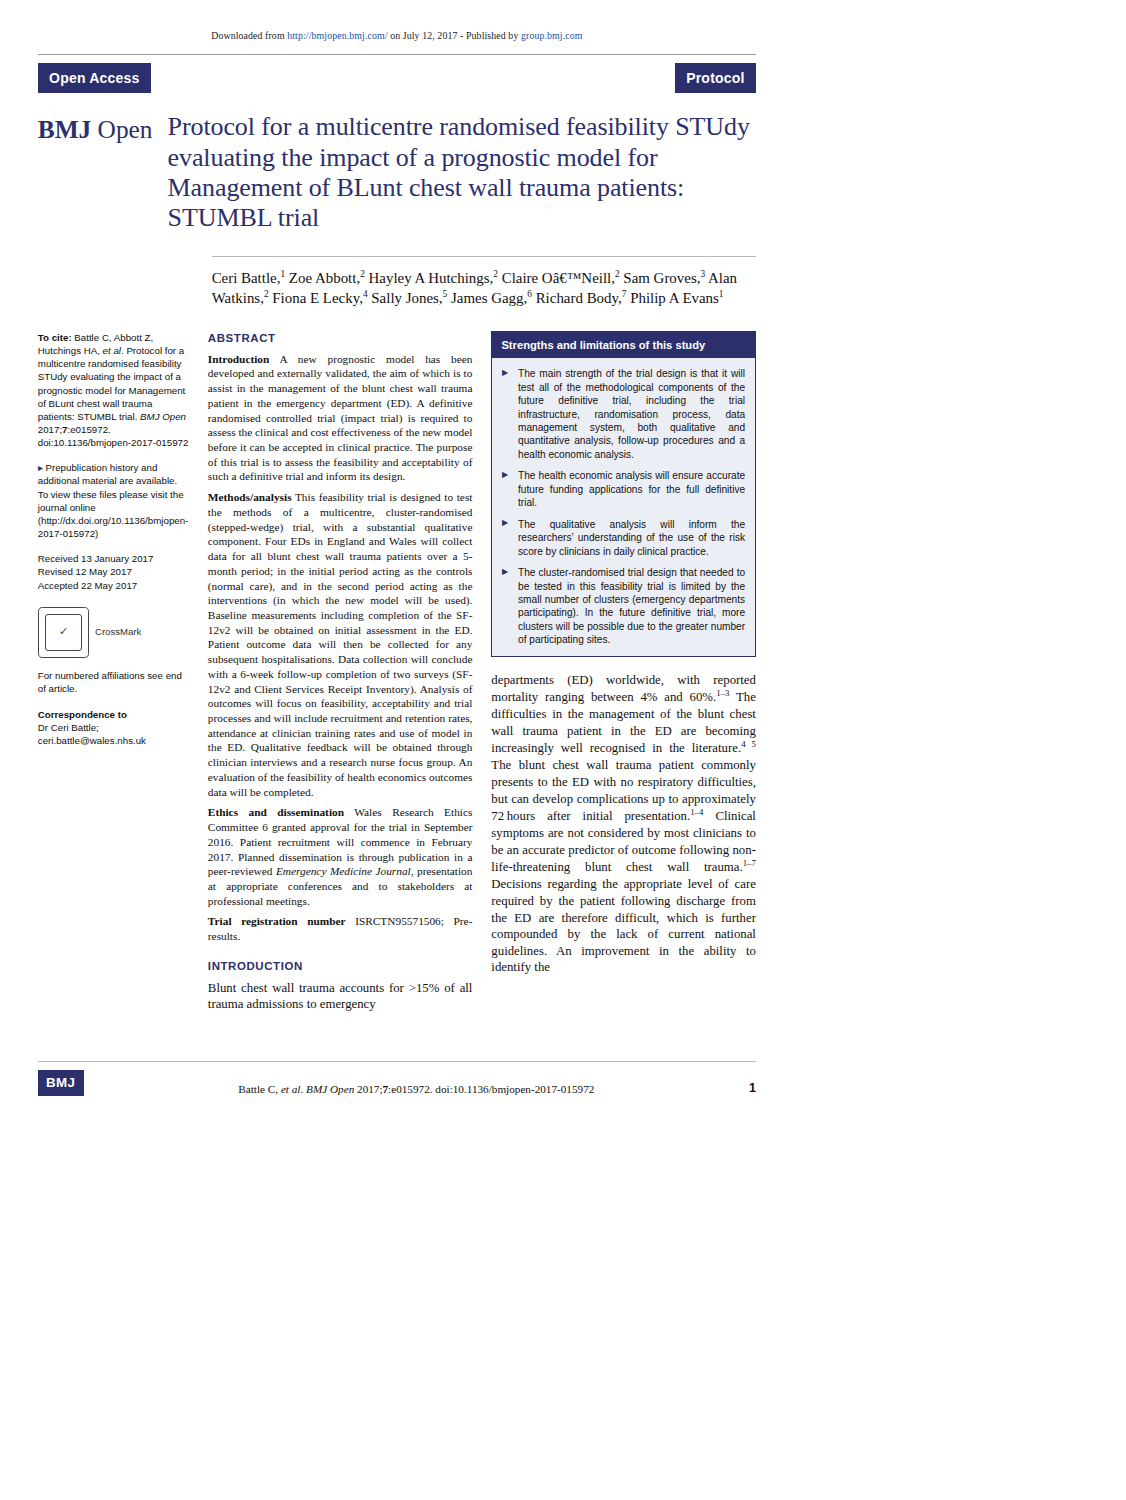Downloaded from http://bmjopen.bmj.com/ on July 12, 2017 - Published by group.bmj.com
Open Access
Protocol
BMJ Open
Protocol for a multicentre randomised feasibility STUdy evaluating the impact of a prognostic model for Management of BLunt chest wall trauma patients: STUMBL trial
Ceri Battle,1 Zoe Abbott,2 Hayley A Hutchings,2 Claire Oâ€™Neill,2 Sam Groves,3 Alan Watkins,2 Fiona E Lecky,4 Sally Jones,5 James Gagg,6 Richard Body,7 Philip A Evans1
To cite: Battle C, Abbott Z, Hutchings HA, et al. Protocol for a multicentre randomised feasibility STUdy evaluating the impact of a prognostic model for Management of BLunt chest wall trauma patients: STUMBL trial. BMJ Open 2017;7:e015972. doi:10.1136/bmjopen-2017-015972
▸ Prepublication history and additional material are available. To view these files please visit the journal online (http://dx.doi.org/10.1136/bmjopen-2017-015972)
Received 13 January 2017
Revised 12 May 2017
Accepted 22 May 2017
CrossMark
For numbered affiliations see end of article.
Correspondence to
Dr Ceri Battle; ceri.battle@wales.nhs.uk
ABSTRACT
Introduction A new prognostic model has been developed and externally validated, the aim of which is to assist in the management of the blunt chest wall trauma patient in the emergency department (ED). A definitive randomised controlled trial (impact trial) is required to assess the clinical and cost effectiveness of the new model before it can be accepted in clinical practice. The purpose of this trial is to assess the feasibility and acceptability of such a definitive trial and inform its design.
Methods/analysis This feasibility trial is designed to test the methods of a multicentre, cluster-randomised (stepped-wedge) trial, with a substantial qualitative component. Four EDs in England and Wales will collect data for all blunt chest wall trauma patients over a 5-month period; in the initial period acting as the controls (normal care), and in the second period acting as the interventions (in which the new model will be used). Baseline measurements including completion of the SF-12v2 will be obtained on initial assessment in the ED. Patient outcome data will then be collected for any subsequent hospitalisations. Data collection will conclude with a 6-week follow-up completion of two surveys (SF-12v2 and Client Services Receipt Inventory). Analysis of outcomes will focus on feasibility, acceptability and trial processes and will include recruitment and retention rates, attendance at clinician training rates and use of model in the ED. Qualitative feedback will be obtained through clinician interviews and a research nurse focus group. An evaluation of the feasibility of health economics outcomes data will be completed.
Ethics and dissemination Wales Research Ethics Committee 6 granted approval for the trial in September 2016. Patient recruitment will commence in February 2017. Planned dissemination is through publication in a peer-reviewed Emergency Medicine Journal, presentation at appropriate conferences and to stakeholders at professional meetings.
Trial registration number ISRCTN95571506; Pre-results.
INTRODUCTION
Blunt chest wall trauma accounts for >15% of all trauma admissions to emergency
Strengths and limitations of this study
The main strength of the trial design is that it will test all of the methodological components of the future definitive trial, including the trial infrastructure, randomisation process, data management system, both qualitative and quantitative analysis, follow-up procedures and a health economic analysis.
The health economic analysis will ensure accurate future funding applications for the full definitive trial.
The qualitative analysis will inform the researchers’ understanding of the use of the risk score by clinicians in daily clinical practice.
The cluster-randomised trial design that needed to be tested in this feasibility trial is limited by the small number of clusters (emergency departments participating). In the future definitive trial, more clusters will be possible due to the greater number of participating sites.
departments (ED) worldwide, with reported mortality ranging between 4% and 60%.1–3 The difficulties in the management of the blunt chest wall trauma patient in the ED are becoming increasingly well recognised in the literature.4 5 The blunt chest wall trauma patient commonly presents to the ED with no respiratory difficulties, but can develop complications up to approximately 72 hours after initial presentation.1–4 Clinical symptoms are not considered by most clinicians to be an accurate predictor of outcome following non-life-threatening blunt chest wall trauma.1–7 Decisions regarding the appropriate level of care required by the patient following discharge from the ED are therefore difficult, which is further compounded by the lack of current national guidelines. An improvement in the ability to identify the
BMJ
Battle C, et al. BMJ Open 2017;7:e015972. doi:10.1136/bmjopen-2017-015972
1